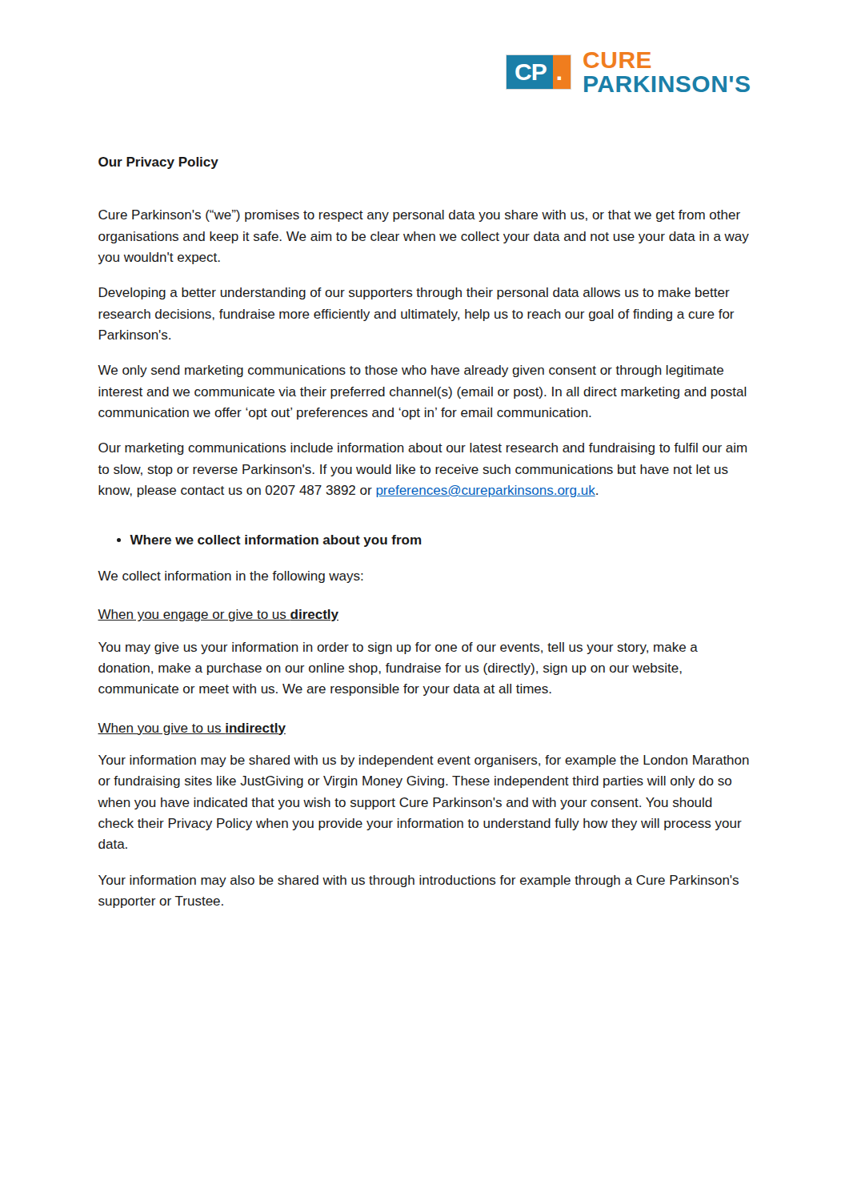CP.
CURE PARKINSON'S
Our Privacy Policy
Cure Parkinson's (“we”) promises to respect any personal data you share with us, or that we get from other organisations and keep it safe. We aim to be clear when we collect your data and not use your data in a way you wouldn't expect.
Developing a better understanding of our supporters through their personal data allows us to make better research decisions, fundraise more efficiently and ultimately, help us to reach our goal of finding a cure for Parkinson's.
We only send marketing communications to those who have already given consent or through legitimate interest and we communicate via their preferred channel(s) (email or post). In all direct marketing and postal communication we offer ‘opt out’ preferences and ‘opt in’ for email communication.
Our marketing communications include information about our latest research and fundraising to fulfil our aim to slow, stop or reverse Parkinson's. If you would like to receive such communications but have not let us know, please contact us on 0207 487 3892 or preferences@cureparkinsons.org.uk.
Where we collect information about you from
We collect information in the following ways:
When you engage or give to us directly
You may give us your information in order to sign up for one of our events, tell us your story, make a donation, make a purchase on our online shop, fundraise for us (directly), sign up on our website, communicate or meet with us. We are responsible for your data at all times.
When you give to us indirectly
Your information may be shared with us by independent event organisers, for example the London Marathon or fundraising sites like JustGiving or Virgin Money Giving. These independent third parties will only do so when you have indicated that you wish to support Cure Parkinson's and with your consent. You should check their Privacy Policy when you provide your information to understand fully how they will process your data.
Your information may also be shared with us through introductions for example through a Cure Parkinson's supporter or Trustee.